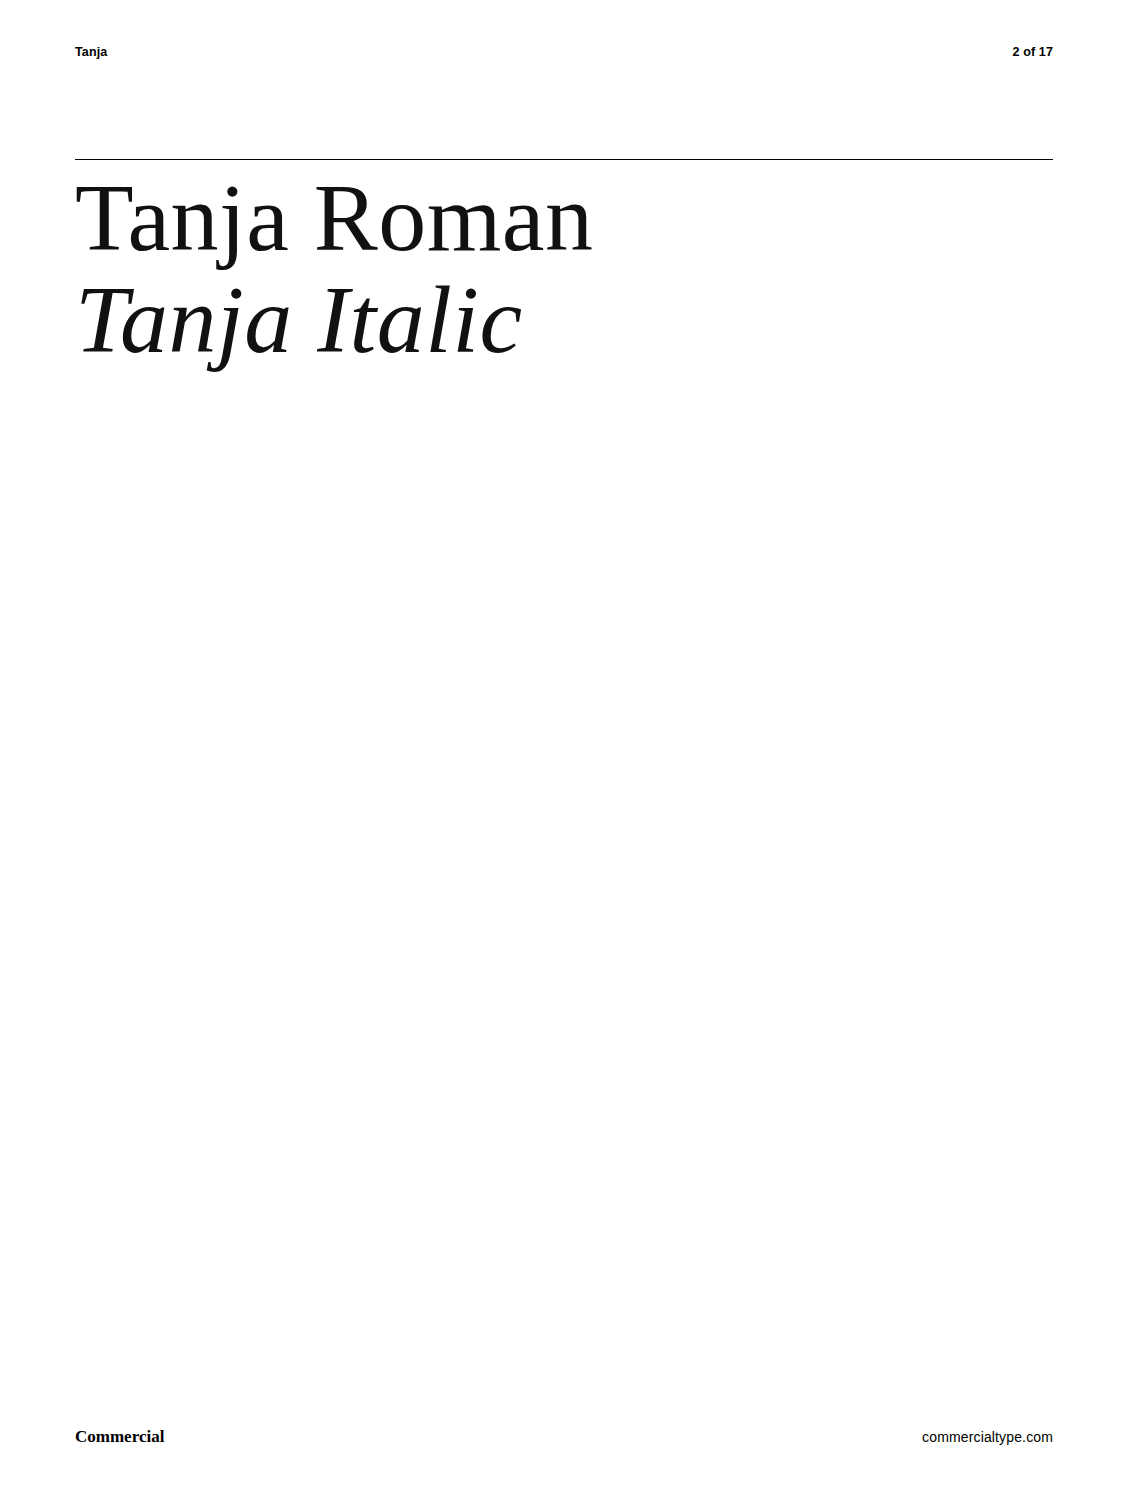Tanja 2 of 17
Tanja Roman
Tanja Italic
Commercial commercialtype.com